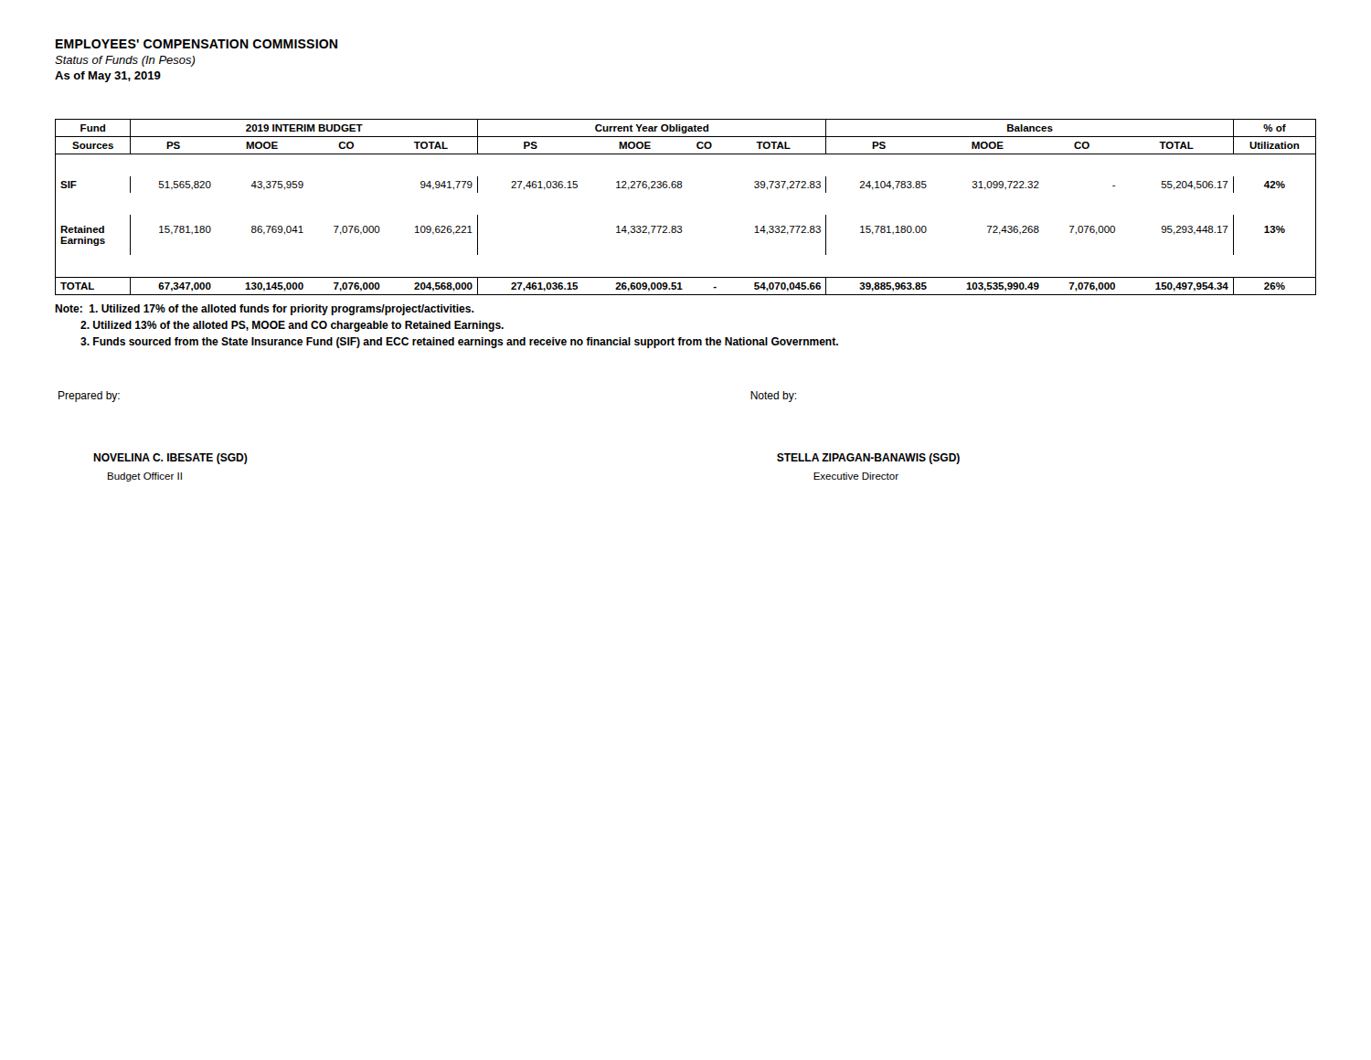EMPLOYEES' COMPENSATION COMMISSION
Status of Funds (In Pesos)
As of May 31, 2019
| Fund | 2019 INTERIM BUDGET | Current Year Obligated | Balances | % of |
| --- | --- | --- | --- | --- |
| Sources | PS | MOOE | CO | TOTAL | PS | MOOE | CO | TOTAL | PS | MOOE | CO | TOTAL | Utilization |
| SIF | 51,565,820 | 43,375,959 | | 94,941,779 | 27,461,036.15 | 12,276,236.68 | | 39,737,272.83 | 24,104,783.85 | 31,099,722.32 | - | 55,204,506.17 | 42% |
| Retained Earnings | 15,781,180 | 86,769,041 | 7,076,000 | 109,626,221 | | 14,332,772.83 | | 14,332,772.83 | 15,781,180.00 | 72,436,268 | 7,076,000 | 95,293,448.17 | 13% |
| TOTAL | 67,347,000 | 130,145,000 | 7,076,000 | 204,568,000 | 27,461,036.15 | 26,609,009.51 | - | 54,070,045.66 | 39,885,963.85 | 103,535,990.49 | 7,076,000 | 150,497,954.34 | 26% |
Note: 1. Utilized 17% of the alloted funds for priority programs/project/activities. 2. Utilized 13% of the alloted PS, MOOE and CO chargeable to Retained Earnings. 3. Funds sourced from the State Insurance Fund (SIF) and ECC retained earnings and receive no financial support from the National Government.
| Prepared by: | Noted by: |
| NOVELINA C. IBESATE (SGD) | STELLA ZIPAGAN-BANAWIS (SGD) |
| Budget Officer II | Executive Director |